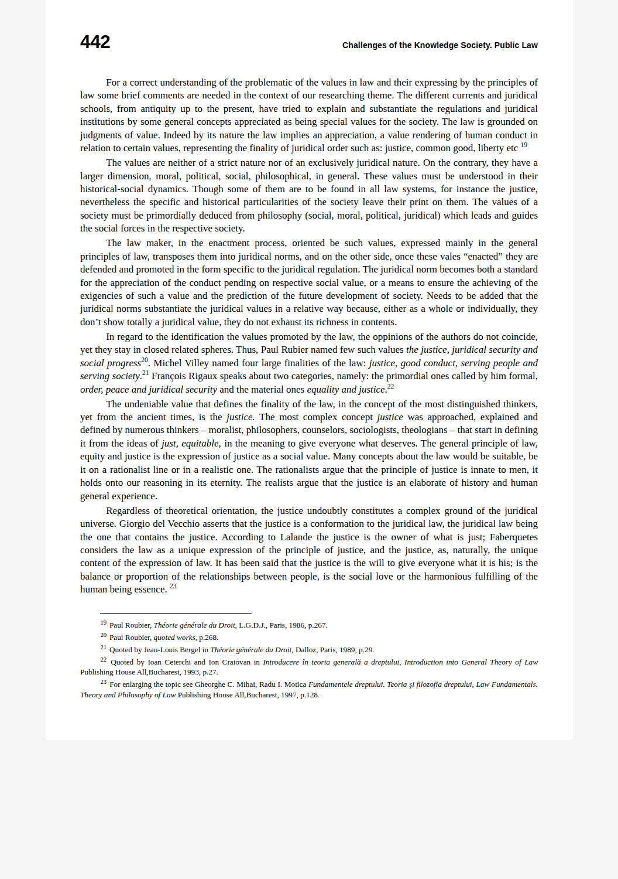442
Challenges of the Knowledge Society. Public Law
For a correct understanding of the problematic of the values in law and their expressing by the principles of law some brief comments are needed in the context of our researching theme. The different currents and juridical schools, from antiquity up to the present, have tried to explain and substantiate the regulations and juridical institutions by some general concepts appreciated as being special values for the society. The law is grounded on judgments of value. Indeed by its nature the law implies an appreciation, a value rendering of human conduct in relation to certain values, representing the finality of juridical order such as: justice, common good, liberty etc 19
The values are neither of a strict nature nor of an exclusively juridical nature. On the contrary, they have a larger dimension, moral, political, social, philosophical, in general. These values must be understood in their historical-social dynamics. Though some of them are to be found in all law systems, for instance the justice, nevertheless the specific and historical particularities of the society leave their print on them. The values of a society must be primordially deduced from philosophy (social, moral, political, juridical) which leads and guides the social forces in the respective society.
The law maker, in the enactment process, oriented be such values, expressed mainly in the general principles of law, transposes them into juridical norms, and on the other side, once these vales “enacted” they are defended and promoted in the form specific to the juridical regulation. The juridical norm becomes both a standard for the appreciation of the conduct pending on respective social value, or a means to ensure the achieving of the exigencies of such a value and the prediction of the future development of society. Needs to be added that the juridical norms substantiate the juridical values in a relative way because, either as a whole or individually, they don’t show totally a juridical value, they do not exhaust its richness in contents.
In regard to the identification the values promoted by the law, the oppinions of the authors do not coincide, yet they stay in closed related spheres. Thus, Paul Rubier named few such values the justice, juridical security and social progress20. Michel Villey named four large finalities of the law: justice, good conduct, serving people and serving society.21 François Rigaux speaks about two categories, namely: the primordial ones called by him formal, order, peace and juridical security and the material ones equality and justice.22
The undeniable value that defines the finality of the law, in the concept of the most distinguished thinkers, yet from the ancient times, is the justice. The most complex concept justice was approached, explained and defined by numerous thinkers – moralist, philosophers, counselors, sociologists, theologians – that start in defining it from the ideas of just, equitable, in the meaning to give everyone what deserves. The general principle of law, equity and justice is the expression of justice as a social value. Many concepts about the law would be suitable, be it on a rationalist line or in a realistic one. The rationalists argue that the principle of justice is innate to men, it holds onto our reasoning in its eternity. The realists argue that the justice is an elaborate of history and human general experience.
Regardless of theoretical orientation, the justice undoubtly constitutes a complex ground of the juridical universe. Giorgio del Vecchio asserts that the justice is a conformation to the juridical law, the juridical law being the one that contains the justice. According to Lalande the justice is the owner of what is just; Faberquetes considers the law as a unique expression of the principle of justice, and the justice, as, naturally, the unique content of the expression of law. It has been said that the justice is the will to give everyone what it is his; is the balance or proportion of the relationships between people, is the social love or the harmonious fulfilling of the human being essence. 23
19 Paul Roubier, Théorie générale du Droit, L.G.D.J., Paris, 1986, p.267.
20 Paul Roubier, quoted works, p.268.
21 Quoted by Jean-Louis Bergel in Théorie générale du Droit, Dalloz, Paris, 1989, p.29.
22 Quoted by Ioan Ceterchi and Ion Craiovan in Introducere în teoria generală a dreptului, Introduction into General Theory of Law Publishing House All,Bucharest, 1993, p.27.
23 For enlarging the topic see Gheorghe C. Mihai, Radu I. Motica Fundamentele dreptului. Teoria şi filozofia dreptului, Law Fundamentals. Theory and Philosophy of Law Publishing House All,Bucharest, 1997, p.128.